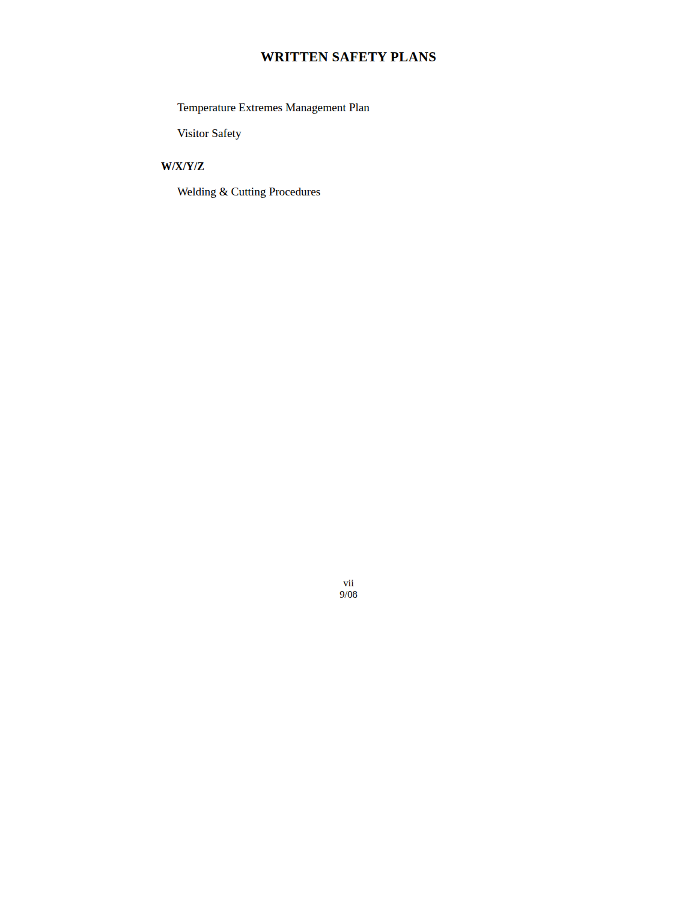WRITTEN SAFETY PLANS
Temperature Extremes Management Plan
Visitor Safety
W/X/Y/Z
Welding & Cutting Procedures
vii
9/08